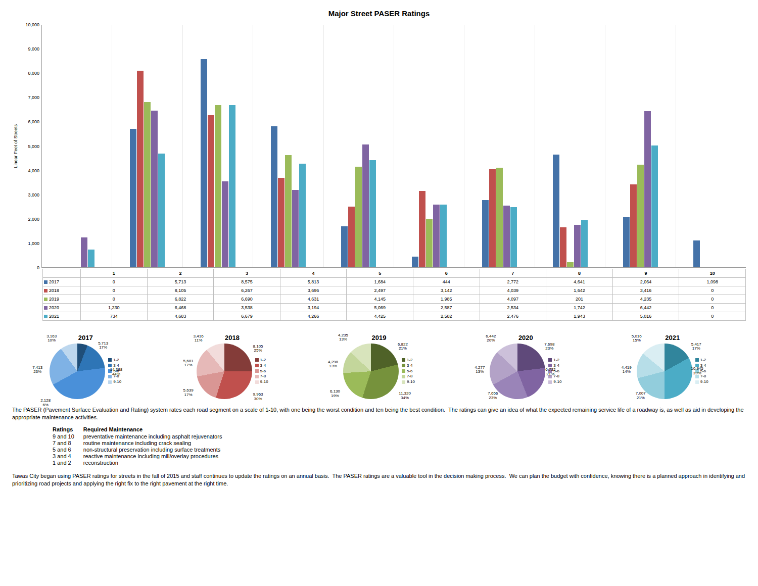Major Street PASER Ratings
Linear Feet of Streets
10,000 9,000 8,000 7,000 6,000 5,000 4,000 3,000 2,000 1,000 0
| | 1 | 2 | 3 | 4 | 5 | 6 | 7 | 8 | 9 | 10 |
| --- | --- | --- | --- | --- | --- | --- | --- | --- | --- | --- |
| 2017 | 0 | 5,713 | 8,575 | 5,813 | 1,684 | 444 | 2,772 | 4,641 | 2,064 | 1,098 |
| 2018 | 0 | 8,105 | 6,267 | 3,696 | 2,497 | 3,142 | 4,039 | 1,642 | 3,416 | 0 |
| 2019 | 0 | 6,822 | 6,690 | 4,631 | 4,145 | 1,985 | 4,097 | 201 | 4,235 | 0 |
| 2020 | 1,230 | 6,468 | 3,538 | 3,194 | 5,069 | 2,587 | 2,534 | 1,742 | 6,442 | 0 |
| 2021 | 734 | 4,683 | 6,679 | 4,266 | 4,425 | 2,582 | 2,476 | 1,943 | 5,016 | 0 |
2017
5,713
17% 14,388
44% 2,128
6% 7,413
23% 3,163
10%
1-2
3-4
5-6
7-8
9-10
2018
8,105
25% 9,963
30% 5,639
17% 5,681
17% 3,416
11%
1-2
3-4
5-6
7-8
9-10
2019
6,822
21% 11,320
34% 6,130
19% 4,298
13% 4,235
13%
1-2
3-4
5-6
7-8
9-10
2020
7,698
23% 6,732
21% 7,656
23% 4,277
13% 6,442
20%
1-2
3-4
5-6
7-8
9-10
2021
5,417
17% 10,945
33% 7,007
21% 4,419
14% 5,016
15%
1-2
3-4
5-6
7-8
9-10
The PASER (Pavement Surface Evaluation and Rating) system rates each road segment on a scale of 1-10, with one being the worst condition and ten being the best condition. The ratings can give an idea of what the expected remaining service life of a roadway is, as well as aid in developing the appropriate maintenance activities.
| Ratings | Required Maintenance |
| --- | --- |
| 9 and 10 | preventative maintenance including asphalt rejuvenators |
| 7 and 8 | routine maintenance including crack sealing |
| 5 and 6 | non-structural preservation including surface treatments |
| 3 and 4 | reactive maintenance including mill/overlay procedures |
| 1 and 2 | reconstruction |
Tawas City began using PASER ratings for streets in the fall of 2015 and staff continues to update the ratings on an annual basis. The PASER ratings are a valuable tool in the decision making process. We can plan the budget with confidence, knowing there is a planned approach in identifying and prioritizing road projects and applying the right fix to the right pavement at the right time.